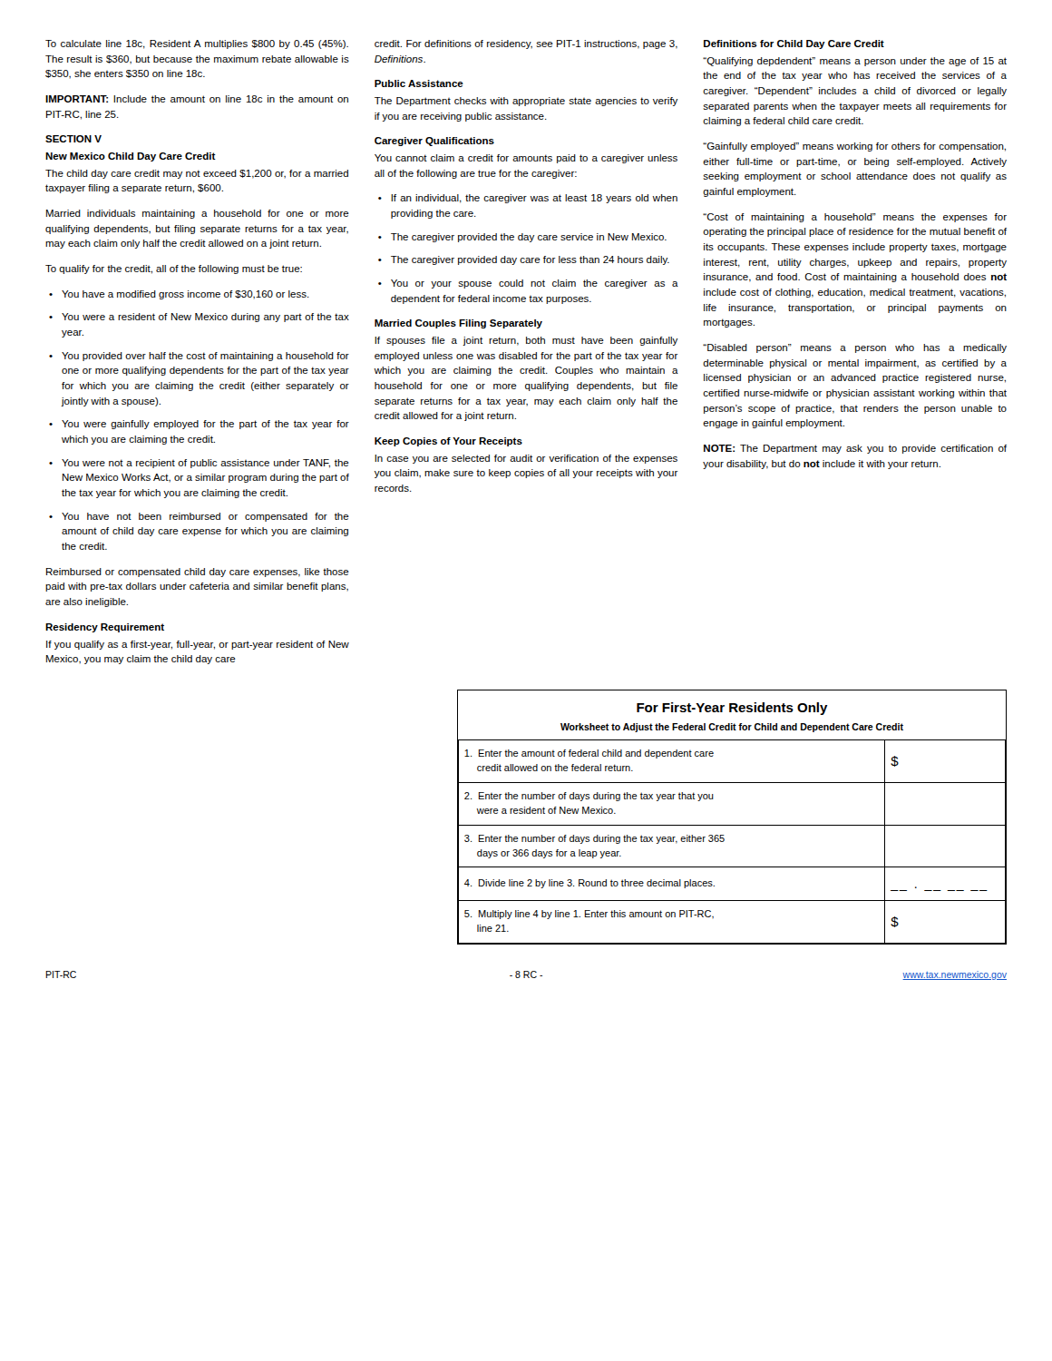To calculate line 18c, Resident A multiplies $800 by 0.45 (45%). The result is $360, but because the maximum rebate allowable is $350, she enters $350 on line 18c.
IMPORTANT: Include the amount on line 18c in the amount on PIT-RC, line 25.
SECTION V
New Mexico Child Day Care Credit
The child day care credit may not exceed $1,200 or, for a married taxpayer filing a separate return, $600.
Married individuals maintaining a household for one or more qualifying dependents, but filing separate returns for a tax year, may each claim only half the credit allowed on a joint return.
To qualify for the credit, all of the following must be true:
You have a modified gross income of $30,160 or less.
You were a resident of New Mexico during any part of the tax year.
You provided over half the cost of maintaining a household for one or more qualifying dependents for the part of the tax year for which you are claiming the credit (either separately or jointly with a spouse).
You were gainfully employed for the part of the tax year for which you are claiming the credit.
You were not a recipient of public assistance under TANF, the New Mexico Works Act, or a similar program during the part of the tax year for which you are claiming the credit.
You have not been reimbursed or compensated for the amount of child day care expense for which you are claiming the credit.
Reimbursed or compensated child day care expenses, like those paid with pre-tax dollars under cafeteria and similar benefit plans, are also ineligible.
Residency Requirement
If you qualify as a first-year, full-year, or part-year resident of New Mexico, you may claim the child day care
credit. For definitions of residency, see PIT-1 instructions, page 3, Definitions.
Public Assistance
The Department checks with appropriate state agencies to verify if you are receiving public assistance.
Caregiver Qualifications
You cannot claim a credit for amounts paid to a caregiver unless all of the following are true for the caregiver:
If an individual, the caregiver was at least 18 years old when providing the care.
The caregiver provided the day care service in New Mexico.
The caregiver provided day care for less than 24 hours daily.
You or your spouse could not claim the caregiver as a dependent for federal income tax purposes.
Married Couples Filing Separately
If spouses file a joint return, both must have been gainfully employed unless one was disabled for the part of the tax year for which you are claiming the credit. Couples who maintain a household for one or more qualifying dependents, but file separate returns for a tax year, may each claim only half the credit allowed for a joint return.
Keep Copies of Your Receipts
In case you are selected for audit or verification of the expenses you claim, make sure to keep copies of all your receipts with your records.
Definitions for Child Day Care Credit
“Qualifying depdendent” means a person under the age of 15 at the end of the tax year who has received the services of a caregiver. “Dependent” includes a child of divorced or legally separated parents when the taxpayer meets all requirements for claiming a federal child care credit.
“Gainfully employed” means working for others for compensation, either full-time or part-time, or being self-employed. Actively seeking employment or school attendance does not qualify as gainful employment.
“Cost of maintaining a household” means the expenses for operating the principal place of residence for the mutual benefit of its occupants. These expenses include property taxes, mortgage interest, rent, utility charges, upkeep and repairs, property insurance, and food. Cost of maintaining a household does not include cost of clothing, education, medical treatment, vacations, life insurance, transportation, or principal payments on mortgages.
“Disabled person” means a person who has a medically determinable physical or mental impairment, as certified by a licensed physician or an advanced practice registered nurse, certified nurse-midwife or physician assistant working within that person’s scope of practice, that renders the person unable to engage in gainful employment.
NOTE: The Department may ask you to provide certification of your disability, but do not include it with your return.
For First-Year Residents Only
Worksheet to Adjust the Federal Credit for Child and Dependent Care Credit
| 1. Enter the amount of federal child and dependent care credit allowed on the federal return. | $ |
| 2. Enter the number of days during the tax year that you were a resident of New Mexico. | |
| 3. Enter the number of days during the tax year, either 365 days or 366 days for a leap year. | |
| 4. Divide line 2 by line 3. Round to three decimal places. | __ . __ __ __ |
| 5. Multiply line 4 by line 1. Enter this amount on PIT-RC, line 21. | $ |
PIT-RC
- 8 RC -
www.tax.newmexico.gov